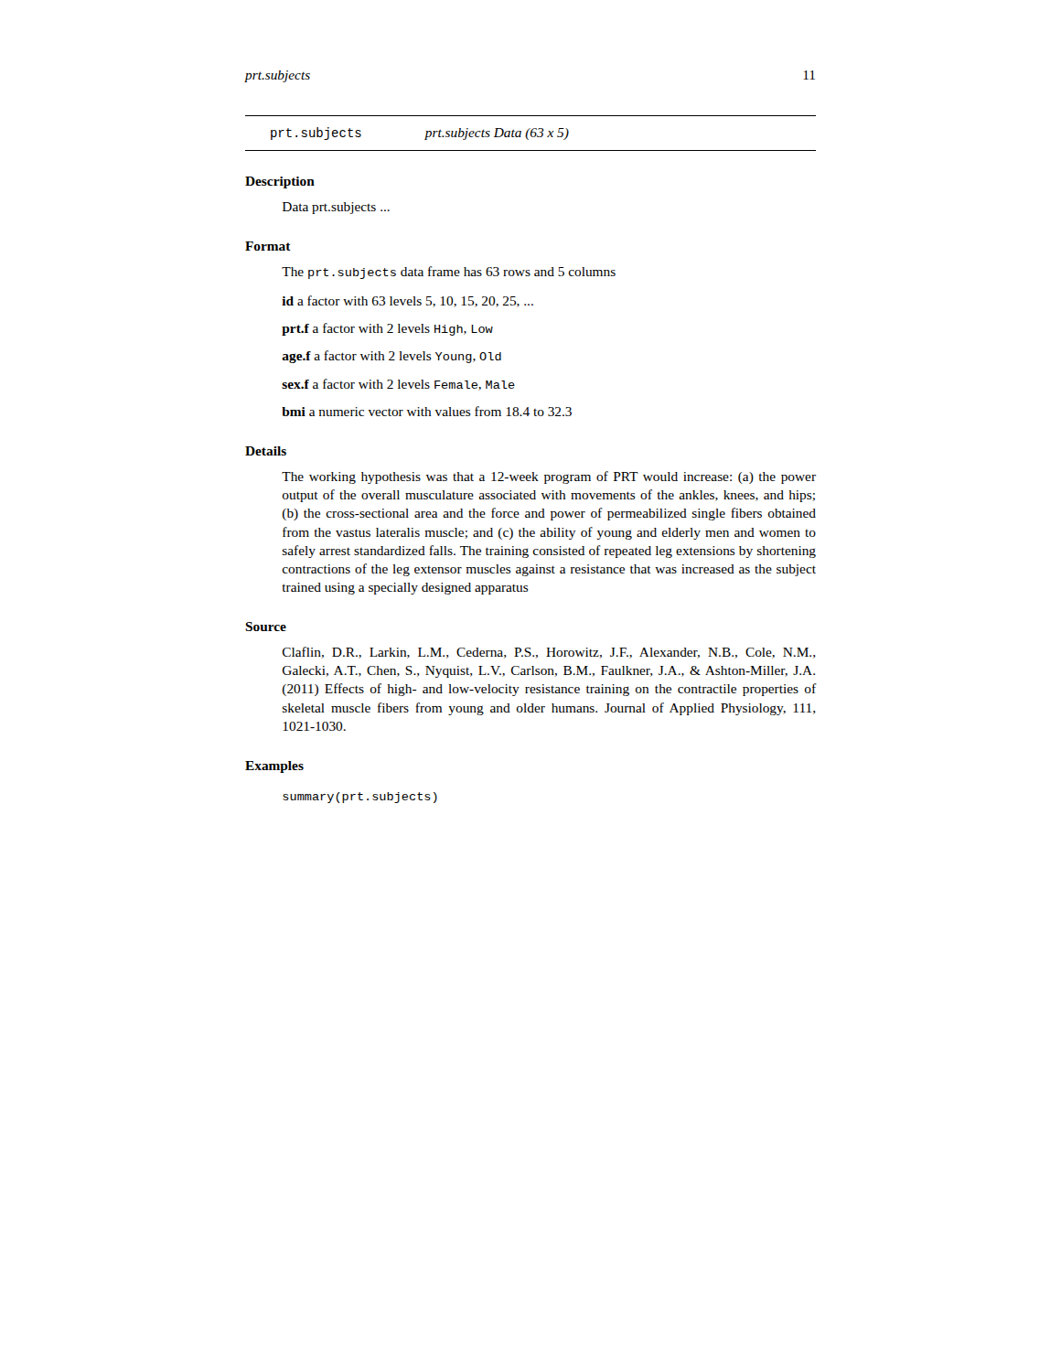prt.subjects 11
prt.subjects prt.subjects Data (63 x 5)
Description
Data prt.subjects ...
Format
The prt.subjects data frame has 63 rows and 5 columns
id
a factor with 63 levels 5, 10, 15, 20, 25, ...
prt.f
a factor with 2 levels High, Low
age.f
a factor with 2 levels Young, Old
sex.f
a factor with 2 levels Female, Male
bmi
a numeric vector with values from 18.4 to 32.3
Details
The working hypothesis was that a 12-week program of PRT would increase: (a) the power output of the overall musculature associated with movements of the ankles, knees, and hips; (b) the cross-sectional area and the force and power of permeabilized single fibers obtained from the vastus lateralis muscle; and (c) the ability of young and elderly men and women to safely arrest standardized falls. The training consisted of repeated leg extensions by shortening contractions of the leg extensor muscles against a resistance that was increased as the subject trained using a specially designed apparatus
Source
Claflin, D.R., Larkin, L.M., Cederna, P.S., Horowitz, J.F., Alexander, N.B., Cole, N.M., Galecki, A.T., Chen, S., Nyquist, L.V., Carlson, B.M., Faulkner, J.A., & Ashton-Miller, J.A. (2011) Effects of high- and low-velocity resistance training on the contractile properties of skeletal muscle fibers from young and older humans. Journal of Applied Physiology, 111, 1021-1030.
Examples
summary(prt.subjects)